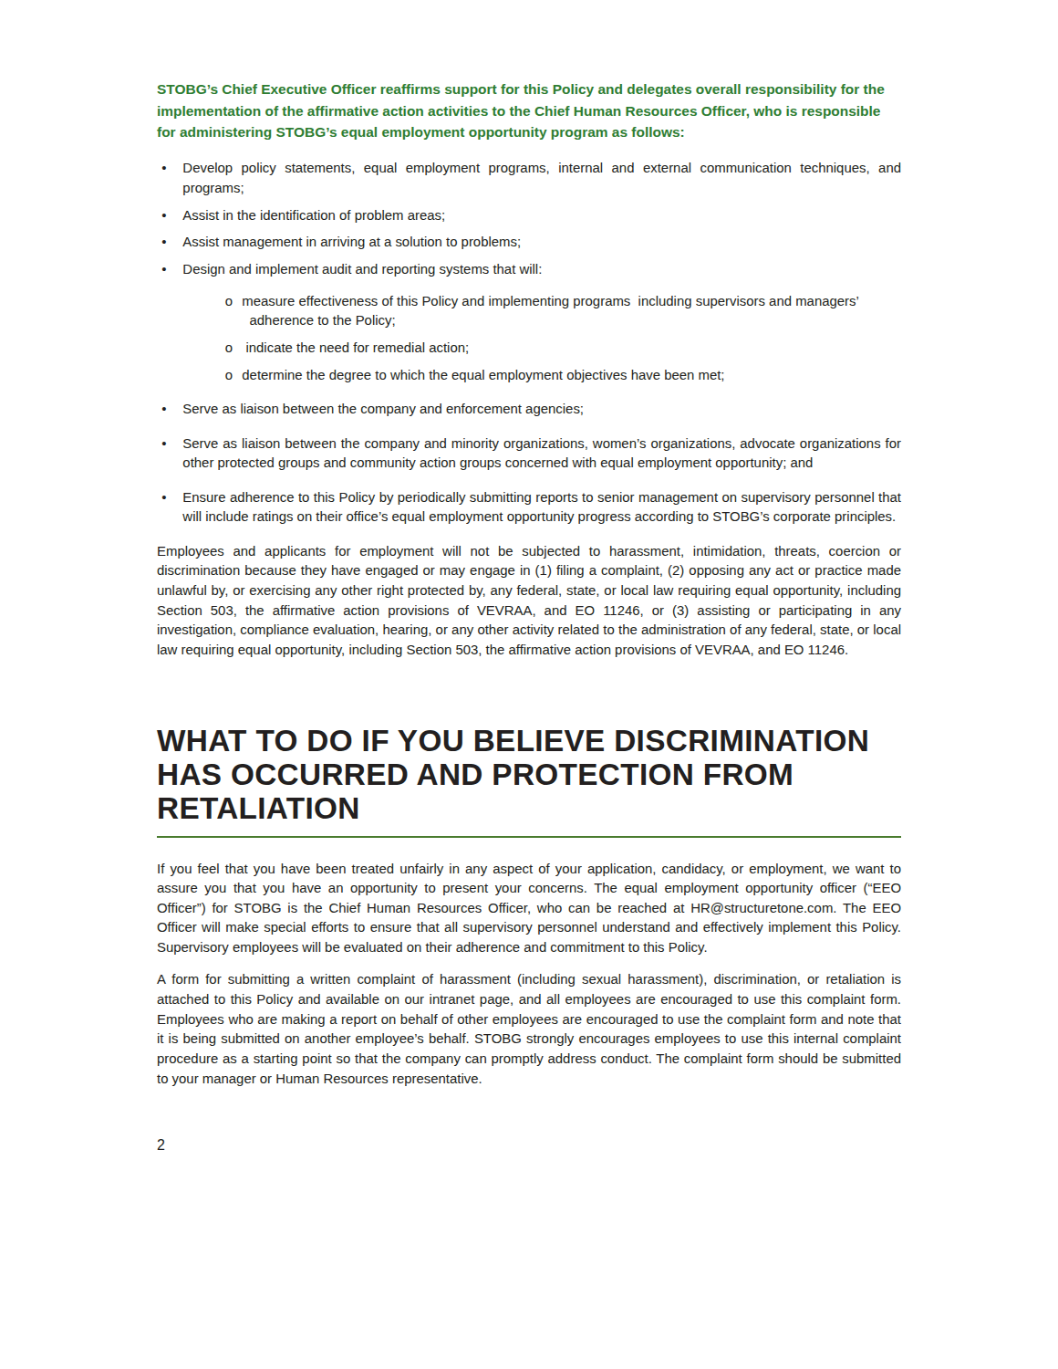STOBG’s Chief Executive Officer reaffirms support for this Policy and delegates overall responsibility for the implementation of the affirmative action activities to the Chief Human Resources Officer, who is responsible for administering STOBG’s equal employment opportunity program as follows:
Develop policy statements, equal employment programs, internal and external communication techniques, and programs;
Assist in the identification of problem areas;
Assist management in arriving at a solution to problems;
Design and implement audit and reporting systems that will:
measure effectiveness of this Policy and implementing programs including supervisors and managers’adherence to the Policy;
indicate the need for remedial action;
determine the degree to which the equal employment objectives have been met;
Serve as liaison between the company and enforcement agencies;
Serve as liaison between the company and minority organizations, women’s organizations, advocate organizations for other protected groups and community action groups concerned with equal employment opportunity; and
Ensure adherence to this Policy by periodically submitting reports to senior management on supervisory personnel that will include ratings on their office’s equal employment opportunity progress according to STOBG’s corporate principles.
Employees and applicants for employment will not be subjected to harassment, intimidation, threats, coercion or discrimination because they have engaged or may engage in (1) filing a complaint, (2) opposing any act or practice made unlawful by, or exercising any other right protected by, any federal, state, or local law requiring equal opportunity, including Section 503, the affirmative action provisions of VEVRAA, and EO 11246, or (3) assisting or participating in any investigation, compliance evaluation, hearing, or any other activity related to the administration of any federal, state, or local law requiring equal opportunity, including Section 503, the affirmative action provisions of VEVRAA, and EO 11246.
What to do if you believe discrimination has occurred and protection from retaliation
If you feel that you have been treated unfairly in any aspect of your application, candidacy, or employment, we want to assure you that you have an opportunity to present your concerns. The equal employment opportunity officer (“EEO Officer”) for STOBG is the Chief Human Resources Officer, who can be reached at HR@structuretone.com. The EEO Officer will make special efforts to ensure that all supervisory personnel understand and effectively implement this Policy. Supervisory employees will be evaluated on their adherence and commitment to this Policy.
A form for submitting a written complaint of harassment (including sexual harassment), discrimination, or retaliation is attached to this Policy and available on our intranet page, and all employees are encouraged to use this complaint form. Employees who are making a report on behalf of other employees are encouraged to use the complaint form and note that it is being submitted on another employee’s behalf. STOBG strongly encourages employees to use this internal complaint procedure as a starting point so that the company can promptly address conduct. The complaint form should be submitted to your manager or Human Resources representative.
2